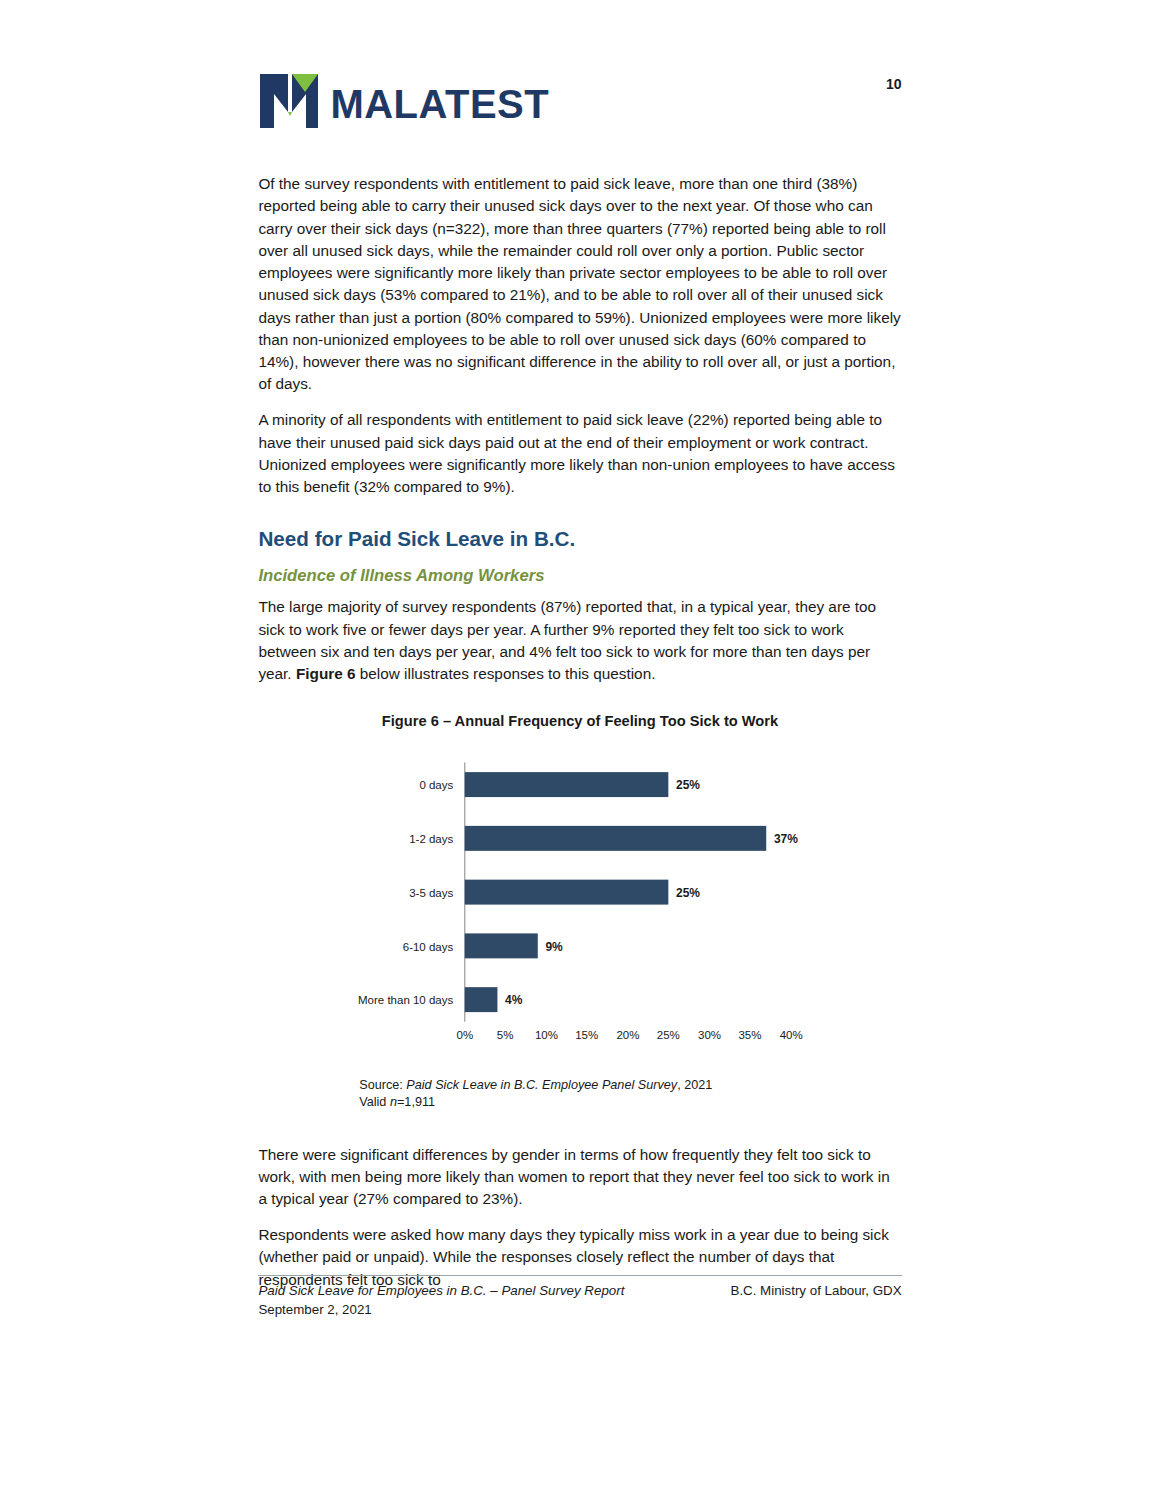MALATEST
10
Of the survey respondents with entitlement to paid sick leave, more than one third (38%) reported being able to carry their unused sick days over to the next year. Of those who can carry over their sick days (n=322), more than three quarters (77%) reported being able to roll over all unused sick days, while the remainder could roll over only a portion. Public sector employees were significantly more likely than private sector employees to be able to roll over unused sick days (53% compared to 21%), and to be able to roll over all of their unused sick days rather than just a portion (80% compared to 59%). Unionized employees were more likely than non-unionized employees to be able to roll over unused sick days (60% compared to 14%), however there was no significant difference in the ability to roll over all, or just a portion, of days.
A minority of all respondents with entitlement to paid sick leave (22%) reported being able to have their unused paid sick days paid out at the end of their employment or work contract. Unionized employees were significantly more likely than non-union employees to have access to this benefit (32% compared to 9%).
Need for Paid Sick Leave in B.C.
Incidence of Illness Among Workers
The large majority of survey respondents (87%) reported that, in a typical year, they are too sick to work five or fewer days per year. A further 9% reported they felt too sick to work between six and ten days per year, and 4% felt too sick to work for more than ten days per year. Figure 6 below illustrates responses to this question.
Figure 6 – Annual Frequency of Feeling Too Sick to Work
0 days 1-2 days 3-5 days 6-10 days More than 10 days 25% 37% 25% 9% 4% 0% 5% 10% 15% 20% 25% 30% 35% 40%
Source: Paid Sick Leave in B.C. Employee Panel Survey, 2021
Valid n=1,911
There were significant differences by gender in terms of how frequently they felt too sick to work, with men being more likely than women to report that they never feel too sick to work in a typical year (27% compared to 23%).
Respondents were asked how many days they typically miss work in a year due to being sick (whether paid or unpaid). While the responses closely reflect the number of days that respondents felt too sick to
Paid Sick Leave for Employees in B.C. – Panel Survey Report
September 2, 2021
B.C. Ministry of Labour, GDX